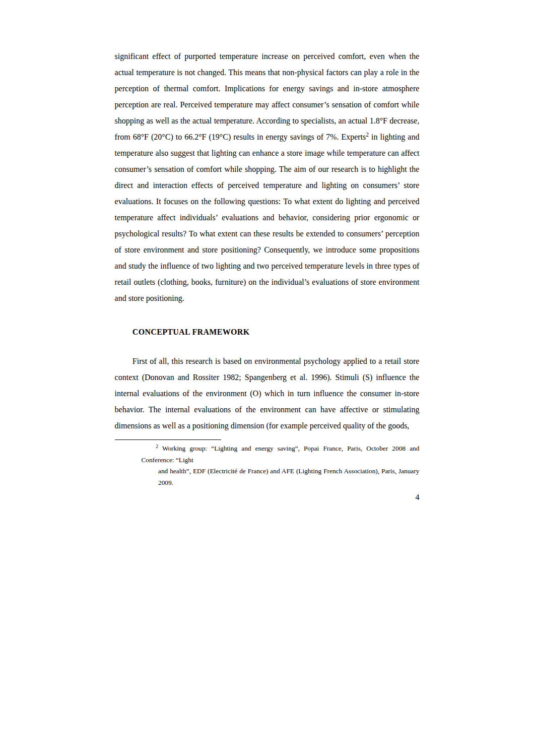significant effect of purported temperature increase on perceived comfort, even when the actual temperature is not changed. This means that non-physical factors can play a role in the perception of thermal comfort. Implications for energy savings and in-store atmosphere perception are real. Perceived temperature may affect consumer’s sensation of comfort while shopping as well as the actual temperature. According to specialists, an actual 1.8°F decrease, from 68°F (20°C) to 66.2°F (19°C) results in energy savings of 7%. Experts2 in lighting and temperature also suggest that lighting can enhance a store image while temperature can affect consumer’s sensation of comfort while shopping. The aim of our research is to highlight the direct and interaction effects of perceived temperature and lighting on consumers’ store evaluations. It focuses on the following questions: To what extent do lighting and perceived temperature affect individuals’ evaluations and behavior, considering prior ergonomic or psychological results? To what extent can these results be extended to consumers’ perception of store environment and store positioning? Consequently, we introduce some propositions and study the influence of two lighting and two perceived temperature levels in three types of retail outlets (clothing, books, furniture) on the individual’s evaluations of store environment and store positioning.
CONCEPTUAL FRAMEWORK
First of all, this research is based on environmental psychology applied to a retail store context (Donovan and Rossiter 1982; Spangenberg et al. 1996). Stimuli (S) influence the internal evaluations of the environment (O) which in turn influence the consumer in-store behavior. The internal evaluations of the environment can have affective or stimulating dimensions as well as a positioning dimension (for example perceived quality of the goods,
2 Working group: “Lighting and energy saving”, Popai France, Paris, October 2008 and Conference: “Light and health”, EDF (Electricité de France) and AFE (Lighting French Association), Paris, January 2009.
4